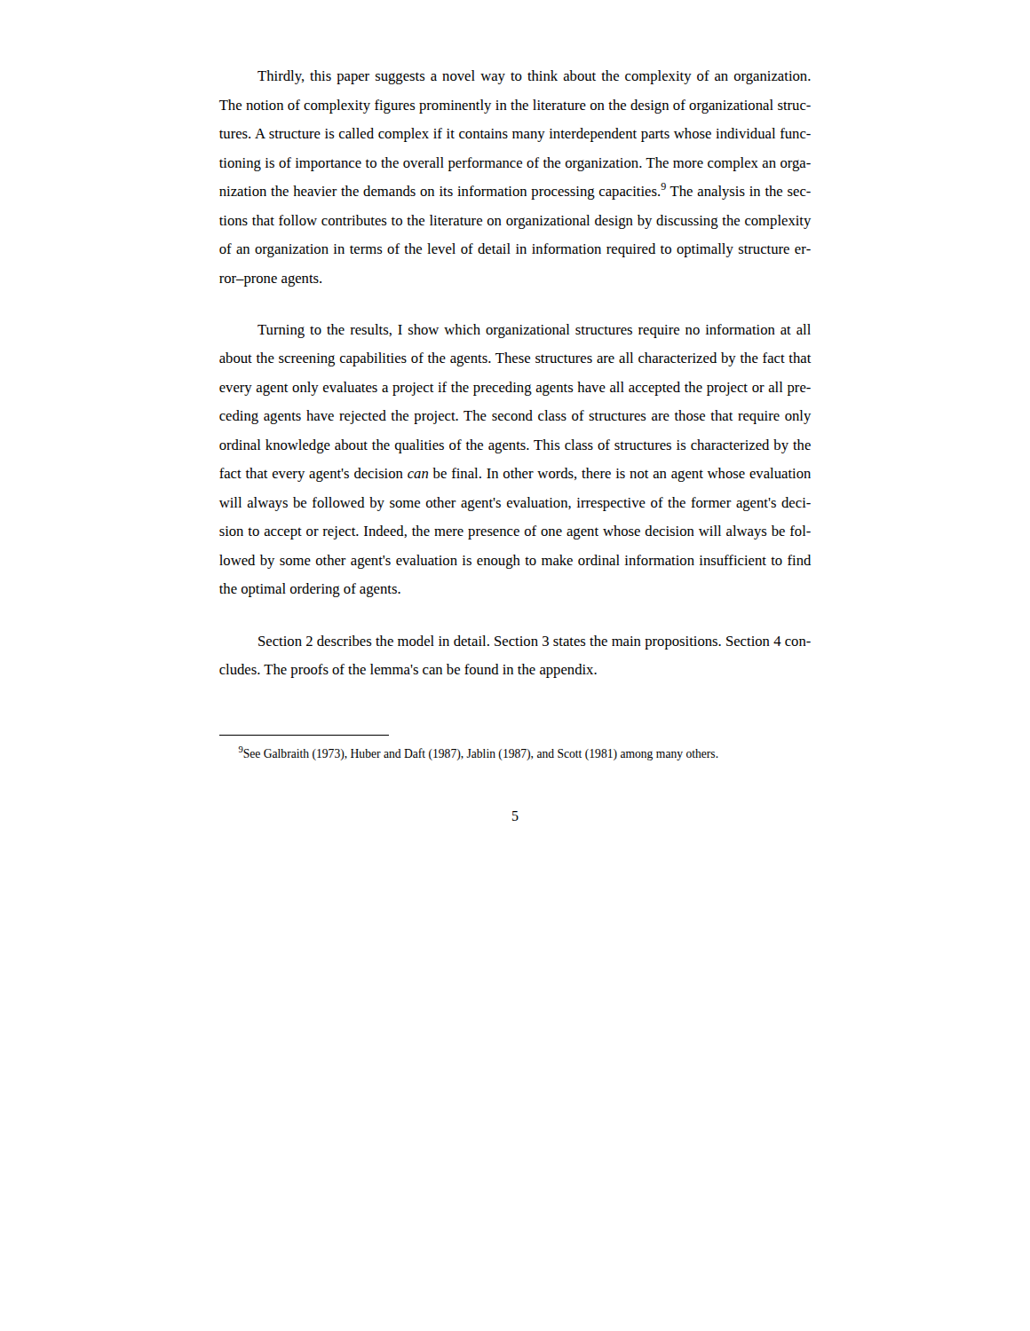Thirdly, this paper suggests a novel way to think about the complexity of an organization. The notion of complexity figures prominently in the literature on the design of organizational structures. A structure is called complex if it contains many interdependent parts whose individual functioning is of importance to the overall performance of the organization. The more complex an organization the heavier the demands on its information processing capacities.9 The analysis in the sections that follow contributes to the literature on organizational design by discussing the complexity of an organization in terms of the level of detail in information required to optimally structure error–prone agents.
Turning to the results, I show which organizational structures require no information at all about the screening capabilities of the agents. These structures are all characterized by the fact that every agent only evaluates a project if the preceding agents have all accepted the project or all preceding agents have rejected the project. The second class of structures are those that require only ordinal knowledge about the qualities of the agents. This class of structures is characterized by the fact that every agent's decision can be final. In other words, there is not an agent whose evaluation will always be followed by some other agent's evaluation, irrespective of the former agent's decision to accept or reject. Indeed, the mere presence of one agent whose decision will always be followed by some other agent's evaluation is enough to make ordinal information insufficient to find the optimal ordering of agents.
Section 2 describes the model in detail. Section 3 states the main propositions. Section 4 concludes. The proofs of the lemma's can be found in the appendix.
9See Galbraith (1973), Huber and Daft (1987), Jablin (1987), and Scott (1981) among many others.
5